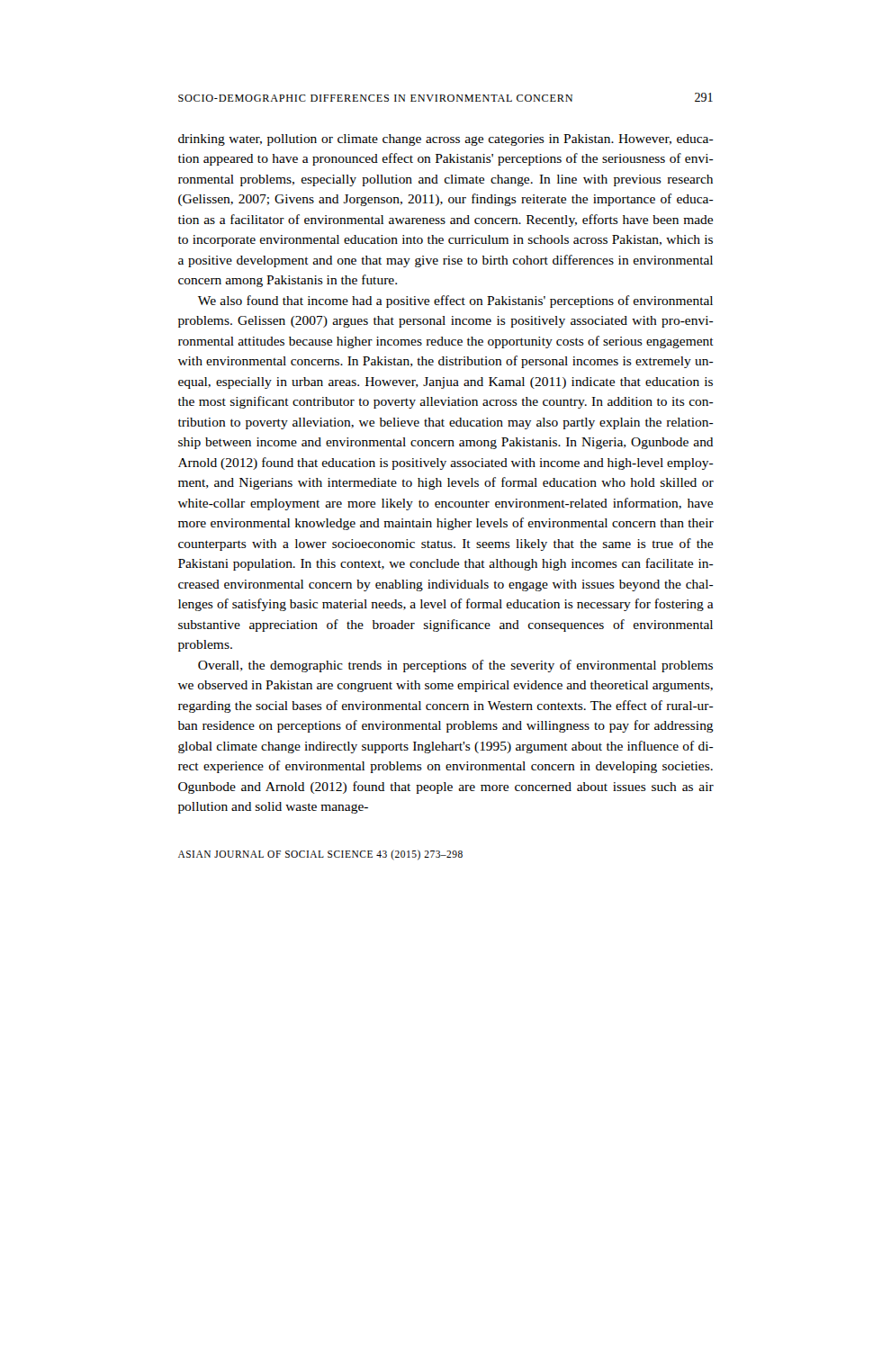Socio-demographic Differences in Environmental Concern 291
drinking water, pollution or climate change across age categories in Pakistan. However, education appeared to have a pronounced effect on Pakistanis' perceptions of the seriousness of environmental problems, especially pollution and climate change. In line with previous research (Gelissen, 2007; Givens and Jorgenson, 2011), our findings reiterate the importance of education as a facilitator of environmental awareness and concern. Recently, efforts have been made to incorporate environmental education into the curriculum in schools across Pakistan, which is a positive development and one that may give rise to birth cohort differences in environmental concern among Pakistanis in the future.
We also found that income had a positive effect on Pakistanis' perceptions of environmental problems. Gelissen (2007) argues that personal income is positively associated with pro-environmental attitudes because higher incomes reduce the opportunity costs of serious engagement with environmental concerns. In Pakistan, the distribution of personal incomes is extremely unequal, especially in urban areas. However, Janjua and Kamal (2011) indicate that education is the most significant contributor to poverty alleviation across the country. In addition to its contribution to poverty alleviation, we believe that education may also partly explain the relationship between income and environmental concern among Pakistanis. In Nigeria, Ogunbode and Arnold (2012) found that education is positively associated with income and high-level employment, and Nigerians with intermediate to high levels of formal education who hold skilled or white-collar employment are more likely to encounter environment-related information, have more environmental knowledge and maintain higher levels of environmental concern than their counterparts with a lower socioeconomic status. It seems likely that the same is true of the Pakistani population. In this context, we conclude that although high incomes can facilitate increased environmental concern by enabling individuals to engage with issues beyond the challenges of satisfying basic material needs, a level of formal education is necessary for fostering a substantive appreciation of the broader significance and consequences of environmental problems.
Overall, the demographic trends in perceptions of the severity of environmental problems we observed in Pakistan are congruent with some empirical evidence and theoretical arguments, regarding the social bases of environmental concern in Western contexts. The effect of rural-urban residence on perceptions of environmental problems and willingness to pay for addressing global climate change indirectly supports Inglehart's (1995) argument about the influence of direct experience of environmental problems on environmental concern in developing societies. Ogunbode and Arnold (2012) found that people are more concerned about issues such as air pollution and solid waste manage-
Asian Journal of Social Science 43 (2015) 273–298